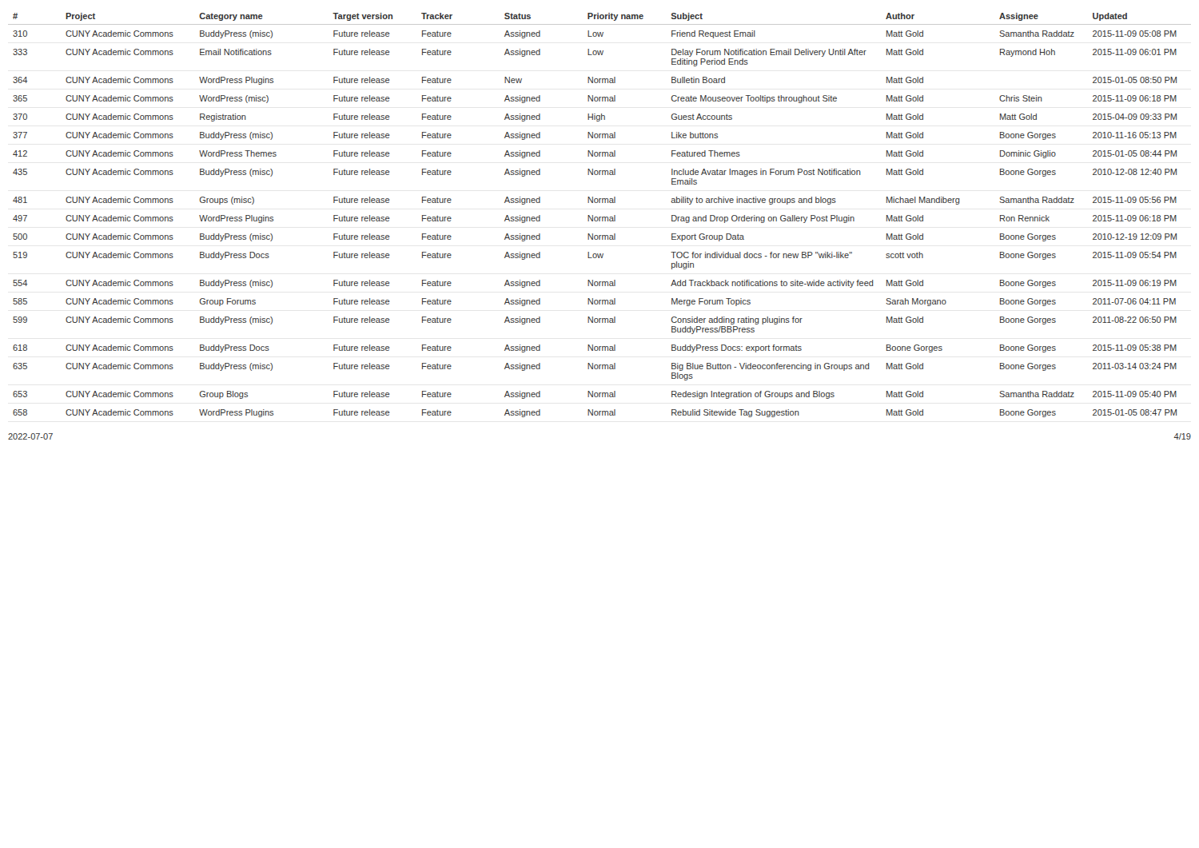| # | Project | Category name | Target version | Tracker | Status | Priority name | Subject | Author | Assignee | Updated |
| --- | --- | --- | --- | --- | --- | --- | --- | --- | --- | --- |
| 310 | CUNY Academic Commons | BuddyPress (misc) | Future release | Feature | Assigned | Low | Friend Request Email | Matt Gold | Samantha Raddatz | 2015-11-09 05:08 PM |
| 333 | CUNY Academic Commons | Email Notifications | Future release | Feature | Assigned | Low | Delay Forum Notification Email Delivery Until After Editing Period Ends | Matt Gold | Raymond Hoh | 2015-11-09 06:01 PM |
| 364 | CUNY Academic Commons | WordPress Plugins | Future release | Feature | New | Normal | Bulletin Board | Matt Gold | | 2015-01-05 08:50 PM |
| 365 | CUNY Academic Commons | WordPress (misc) | Future release | Feature | Assigned | Normal | Create Mouseover Tooltips throughout Site | Matt Gold | Chris Stein | 2015-11-09 06:18 PM |
| 370 | CUNY Academic Commons | Registration | Future release | Feature | Assigned | High | Guest Accounts | Matt Gold | Matt Gold | 2015-04-09 09:33 PM |
| 377 | CUNY Academic Commons | BuddyPress (misc) | Future release | Feature | Assigned | Normal | Like buttons | Matt Gold | Boone Gorges | 2010-11-16 05:13 PM |
| 412 | CUNY Academic Commons | WordPress Themes | Future release | Feature | Assigned | Normal | Featured Themes | Matt Gold | Dominic Giglio | 2015-01-05 08:44 PM |
| 435 | CUNY Academic Commons | BuddyPress (misc) | Future release | Feature | Assigned | Normal | Include Avatar Images in Forum Post Notification Emails | Matt Gold | Boone Gorges | 2010-12-08 12:40 PM |
| 481 | CUNY Academic Commons | Groups (misc) | Future release | Feature | Assigned | Normal | ability to archive inactive groups and blogs | Michael Mandiberg | Samantha Raddatz | 2015-11-09 05:56 PM |
| 497 | CUNY Academic Commons | WordPress Plugins | Future release | Feature | Assigned | Normal | Drag and Drop Ordering on Gallery Post Plugin | Matt Gold | Ron Rennick | 2015-11-09 06:18 PM |
| 500 | CUNY Academic Commons | BuddyPress (misc) | Future release | Feature | Assigned | Normal | Export Group Data | Matt Gold | Boone Gorges | 2010-12-19 12:09 PM |
| 519 | CUNY Academic Commons | BuddyPress Docs | Future release | Feature | Assigned | Low | TOC for individual docs - for new BP "wiki-like" plugin | scott voth | Boone Gorges | 2015-11-09 05:54 PM |
| 554 | CUNY Academic Commons | BuddyPress (misc) | Future release | Feature | Assigned | Normal | Add Trackback notifications to site-wide activity feed | Matt Gold | Boone Gorges | 2015-11-09 06:19 PM |
| 585 | CUNY Academic Commons | Group Forums | Future release | Feature | Assigned | Normal | Merge Forum Topics | Sarah Morgano | Boone Gorges | 2011-07-06 04:11 PM |
| 599 | CUNY Academic Commons | BuddyPress (misc) | Future release | Feature | Assigned | Normal | Consider adding rating plugins for BuddyPress/BBPress | Matt Gold | Boone Gorges | 2011-08-22 06:50 PM |
| 618 | CUNY Academic Commons | BuddyPress Docs | Future release | Feature | Assigned | Normal | BuddyPress Docs: export formats | Boone Gorges | Boone Gorges | 2015-11-09 05:38 PM |
| 635 | CUNY Academic Commons | BuddyPress (misc) | Future release | Feature | Assigned | Normal | Big Blue Button - Videoconferencing in Groups and Blogs | Matt Gold | Boone Gorges | 2011-03-14 03:24 PM |
| 653 | CUNY Academic Commons | Group Blogs | Future release | Feature | Assigned | Normal | Redesign Integration of Groups and Blogs | Matt Gold | Samantha Raddatz | 2015-11-09 05:40 PM |
| 658 | CUNY Academic Commons | WordPress Plugins | Future release | Feature | Assigned | Normal | Rebulid Sitewide Tag Suggestion | Matt Gold | Boone Gorges | 2015-01-05 08:47 PM |
2022-07-07 4/19